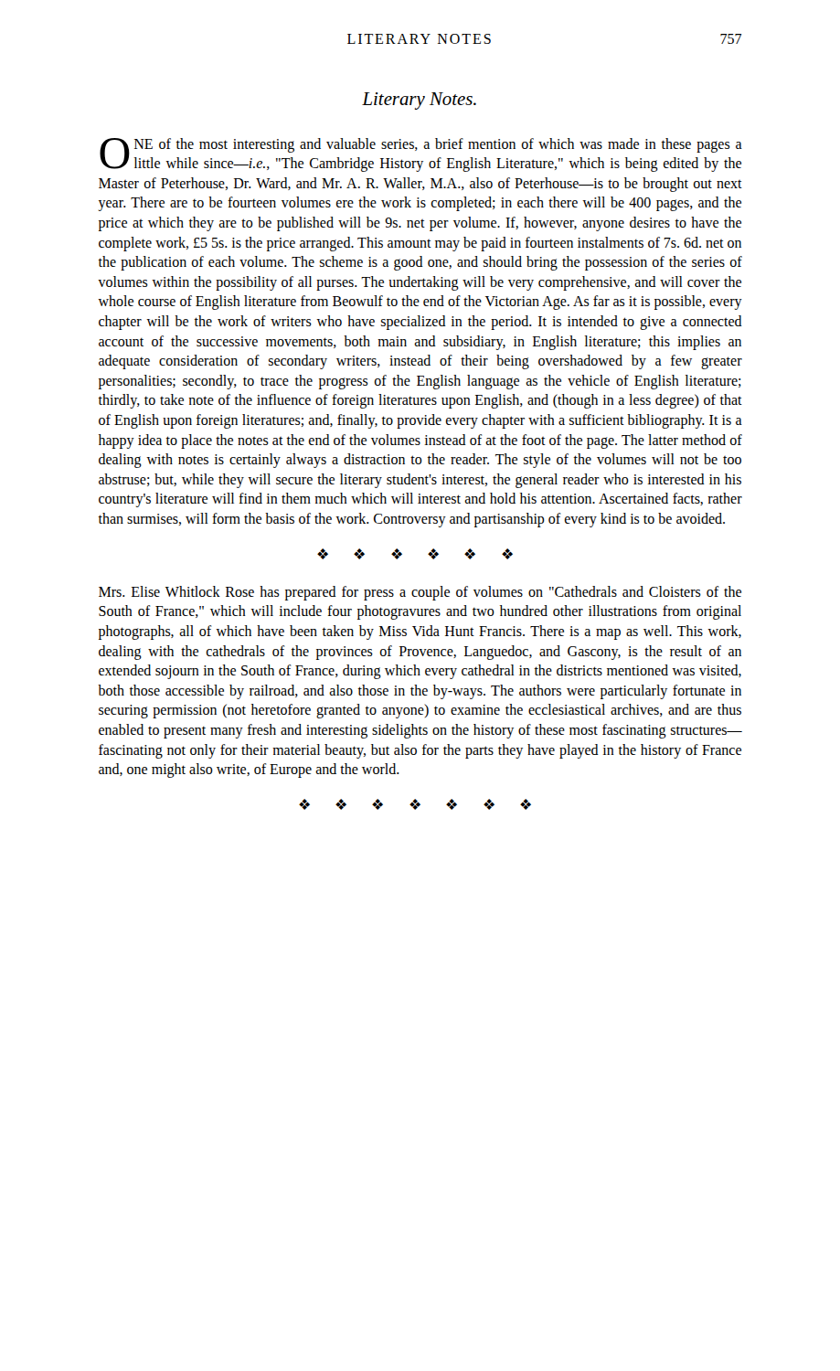LITERARY NOTES757
Literary Notes.
ONE of the most interesting and valuable series, a brief mention of which was made in these pages a little while since—i.e., "The Cambridge History of English Literature," which is being edited by the Master of Peterhouse, Dr. Ward, and Mr. A. R. Waller, M.A., also of Peterhouse—is to be brought out next year. There are to be fourteen volumes ere the work is completed; in each there will be 400 pages, and the price at which they are to be published will be 9s. net per volume. If, however, anyone desires to have the complete work, £5 5s. is the price arranged. This amount may be paid in fourteen instalments of 7s. 6d. net on the publication of each volume. The scheme is a good one, and should bring the possession of the series of volumes within the possibility of all purses. The undertaking will be very comprehensive, and will cover the whole course of English literature from Beowulf to the end of the Victorian Age. As far as it is possible, every chapter will be the work of writers who have specialized in the period. It is intended to give a connected account of the successive movements, both main and subsidiary, in English literature; this implies an adequate consideration of secondary writers, instead of their being overshadowed by a few greater personalities; secondly, to trace the progress of the English language as the vehicle of English literature; thirdly, to take note of the influence of foreign literatures upon English, and (though in a less degree) of that of English upon foreign literatures; and, finally, to provide every chapter with a sufficient bibliography. It is a happy idea to place the notes at the end of the volumes instead of at the foot of the page. The latter method of dealing with notes is certainly always a distraction to the reader. The style of the volumes will not be too abstruse; but, while they will secure the literary student's interest, the general reader who is interested in his country's literature will find in them much which will interest and hold his attention. Ascertained facts, rather than surmises, will form the basis of the work. Controversy and partisanship of every kind is to be avoided.
❖ ❖ ❖ ❖ ❖ ❖
Mrs. Elise Whitlock Rose has prepared for press a couple of volumes on "Cathedrals and Cloisters of the South of France," which will include four photogravures and two hundred other illustrations from original photographs, all of which have been taken by Miss Vida Hunt Francis. There is a map as well. This work, dealing with the cathedrals of the provinces of Provence, Languedoc, and Gascony, is the result of an extended sojourn in the South of France, during which every cathedral in the districts mentioned was visited, both those accessible by railroad, and also those in the by-ways. The authors were particularly fortunate in securing permission (not heretofore granted to anyone) to examine the ecclesiastical archives, and are thus enabled to present many fresh and interesting sidelights on the history of these most fascinating structures—fascinating not only for their material beauty, but also for the parts they have played in the history of France and, one might also write, of Europe and the world.
❖ ❖ ❖ ❖ ❖ ❖ ❖